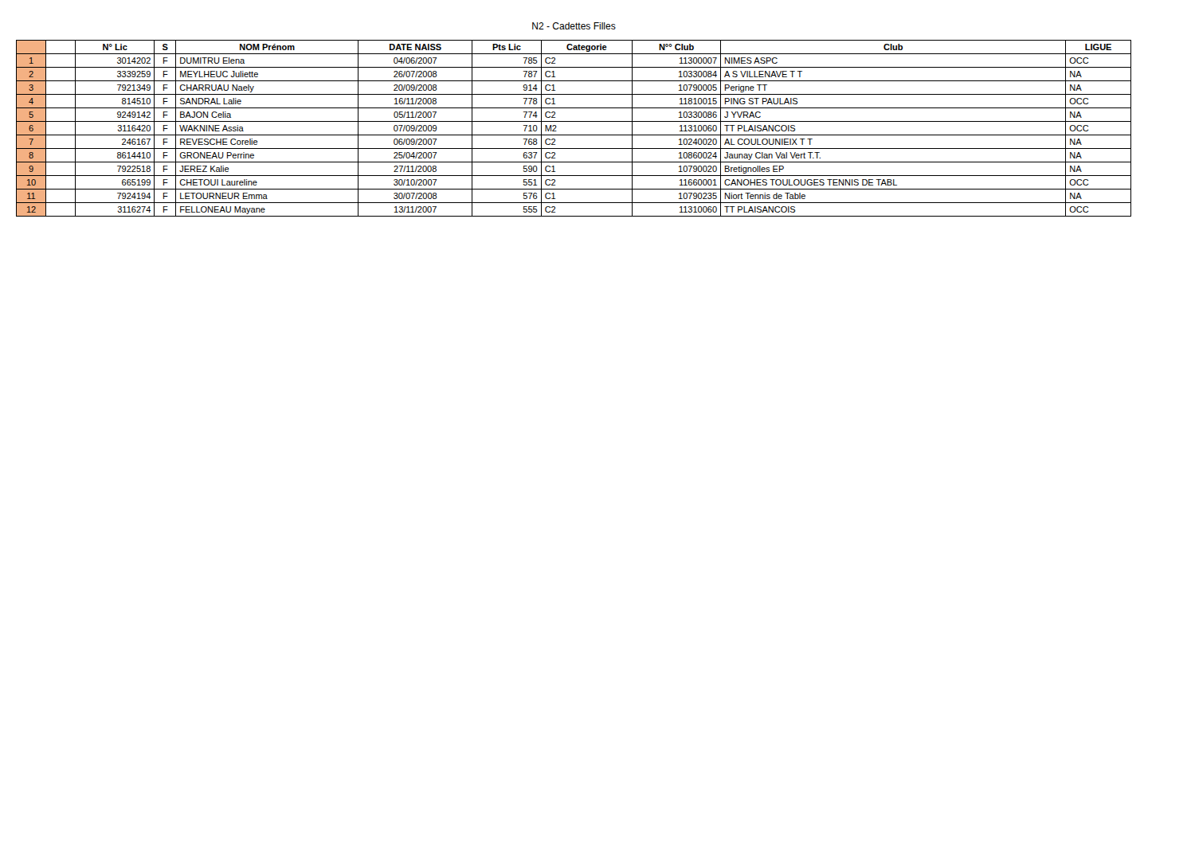N2 - Cadettes Filles
| | | N° Lic | S | NOM Prénom | DATE NAISS | Pts Lic | Categorie | N°° Club | Club | LIGUE |
| --- | --- | --- | --- | --- | --- | --- | --- | --- | --- | --- |
| 1 | | 3014202 | F | DUMITRU Elena | 04/06/2007 | 785 | C2 | 11300007 | NIMES ASPC | OCC |
| 2 | | 3339259 | F | MEYLHEUC Juliette | 26/07/2008 | 787 | C1 | 10330084 | A S VILLENAVE T T | NA |
| 3 | | 7921349 | F | CHARRUAU Naely | 20/09/2008 | 914 | C1 | 10790005 | Perigne TT | NA |
| 4 | | 814510 | F | SANDRAL Lalie | 16/11/2008 | 778 | C1 | 11810015 | PING ST PAULAIS | OCC |
| 5 | | 9249142 | F | BAJON Celia | 05/11/2007 | 774 | C2 | 10330086 | J YVRAC | NA |
| 6 | | 3116420 | F | WAKNINE Assia | 07/09/2009 | 710 | M2 | 11310060 | TT PLAISANCOIS | OCC |
| 7 | | 246167 | F | REVESCHE Corelie | 06/09/2007 | 768 | C2 | 10240020 | AL COULOUNIEIX T T | NA |
| 8 | | 8614410 | F | GRONEAU Perrine | 25/04/2007 | 637 | C2 | 10860024 | Jaunay Clan Val Vert T.T. | NA |
| 9 | | 7922518 | F | JEREZ Kalie | 27/11/2008 | 590 | C1 | 10790020 | Bretignolles EP | NA |
| 10 | | 665199 | F | CHETOUI Laureline | 30/10/2007 | 551 | C2 | 11660001 | CANOHES TOULOUGES TENNIS DE TABL | OCC |
| 11 | | 7924194 | F | LETOURNEUR Emma | 30/07/2008 | 576 | C1 | 10790235 | Niort Tennis de Table | NA |
| 12 | | 3116274 | F | FELLONEAU Mayane | 13/11/2007 | 555 | C2 | 11310060 | TT PLAISANCOIS | OCC |